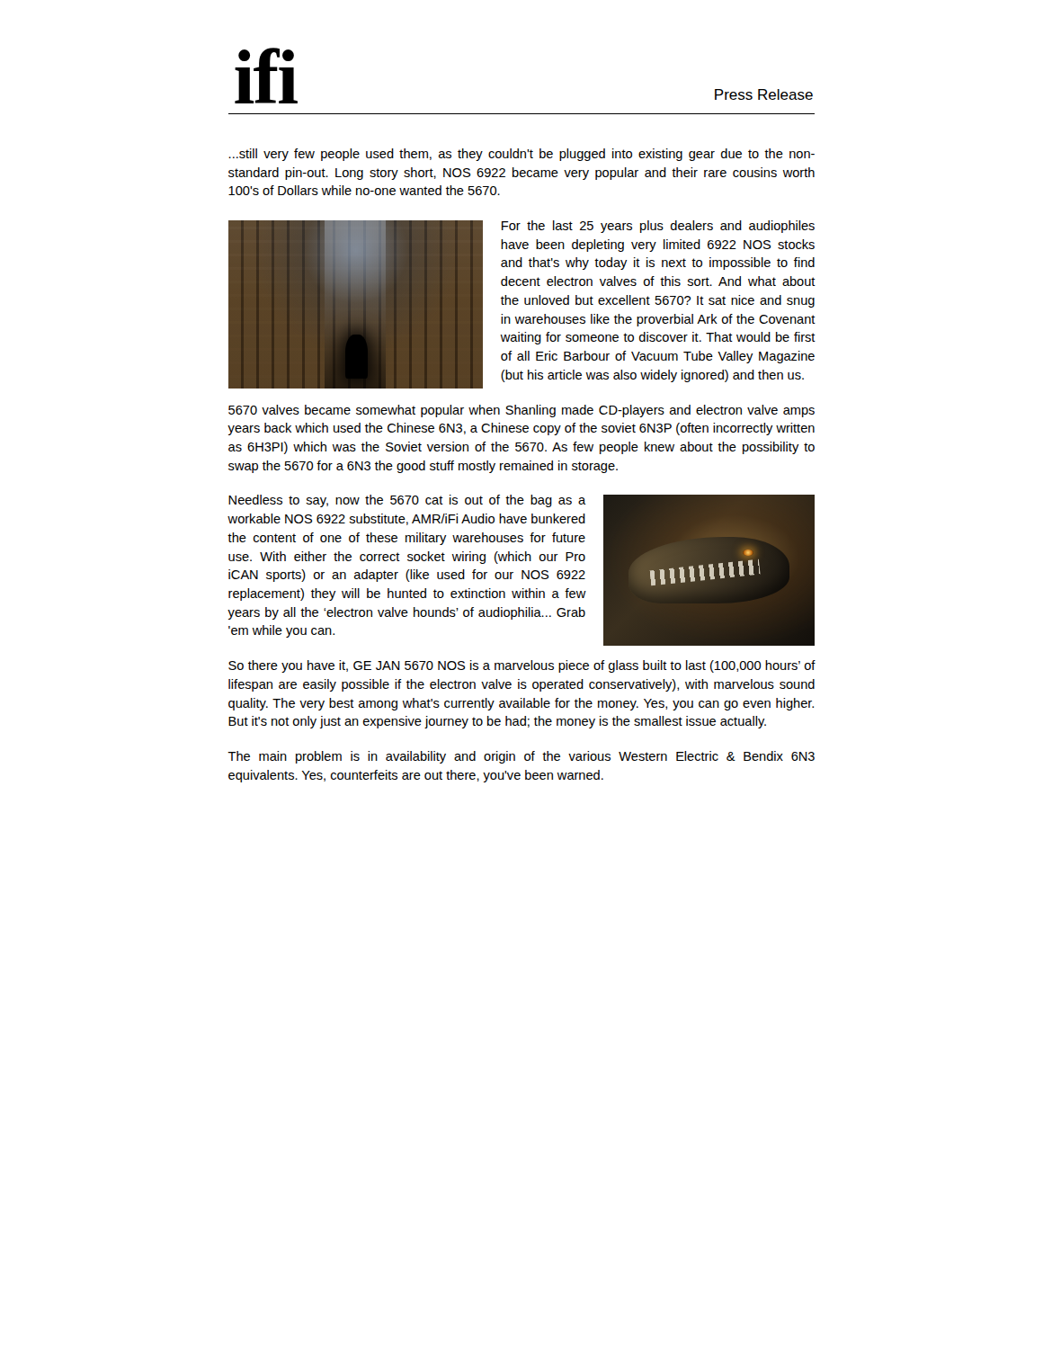ifi
Press Release
...still very few people used them, as they couldn't be plugged into existing gear due to the non-standard pin-out. Long story short, NOS 6922 became very popular and their rare cousins worth 100's of Dollars while no-one wanted the 5670.
For the last 25 years plus dealers and audiophiles have been depleting very limited 6922 NOS stocks and that's why today it is next to impossible to find decent electron valves of this sort. And what about the unloved but excellent 5670? It sat nice and snug in warehouses like the proverbial Ark of the Covenant waiting for someone to discover it. That would be first of all Eric Barbour of Vacuum Tube Valley Magazine (but his article was also widely ignored) and then us.
5670 valves became somewhat popular when Shanling made CD-players and electron valve amps years back which used the Chinese 6N3, a Chinese copy of the soviet 6N3P (often incorrectly written as 6H3PI) which was the Soviet version of the 5670. As few people knew about the possibility to swap the 5670 for a 6N3 the good stuff mostly remained in storage.
Needless to say, now the 5670 cat is out of the bag as a workable NOS 6922 substitute, AMR/iFi Audio have bunkered the content of one of these military warehouses for future use. With either the correct socket wiring (which our Pro iCAN sports) or an adapter (like used for our NOS 6922 replacement) they will be hunted to extinction within a few years by all the ‘electron valve hounds’ of audiophilia... Grab 'em while you can.
So there you have it, GE JAN 5670 NOS is a marvelous piece of glass built to last (100,000 hours’ of lifespan are easily possible if the electron valve is operated conservatively), with marvelous sound quality. The very best among what's currently available for the money. Yes, you can go even higher. But it's not only just an expensive journey to be had; the money is the smallest issue actually.
The main problem is in availability and origin of the various Western Electric & Bendix 6N3 equivalents. Yes, counterfeits are out there, you've been warned.